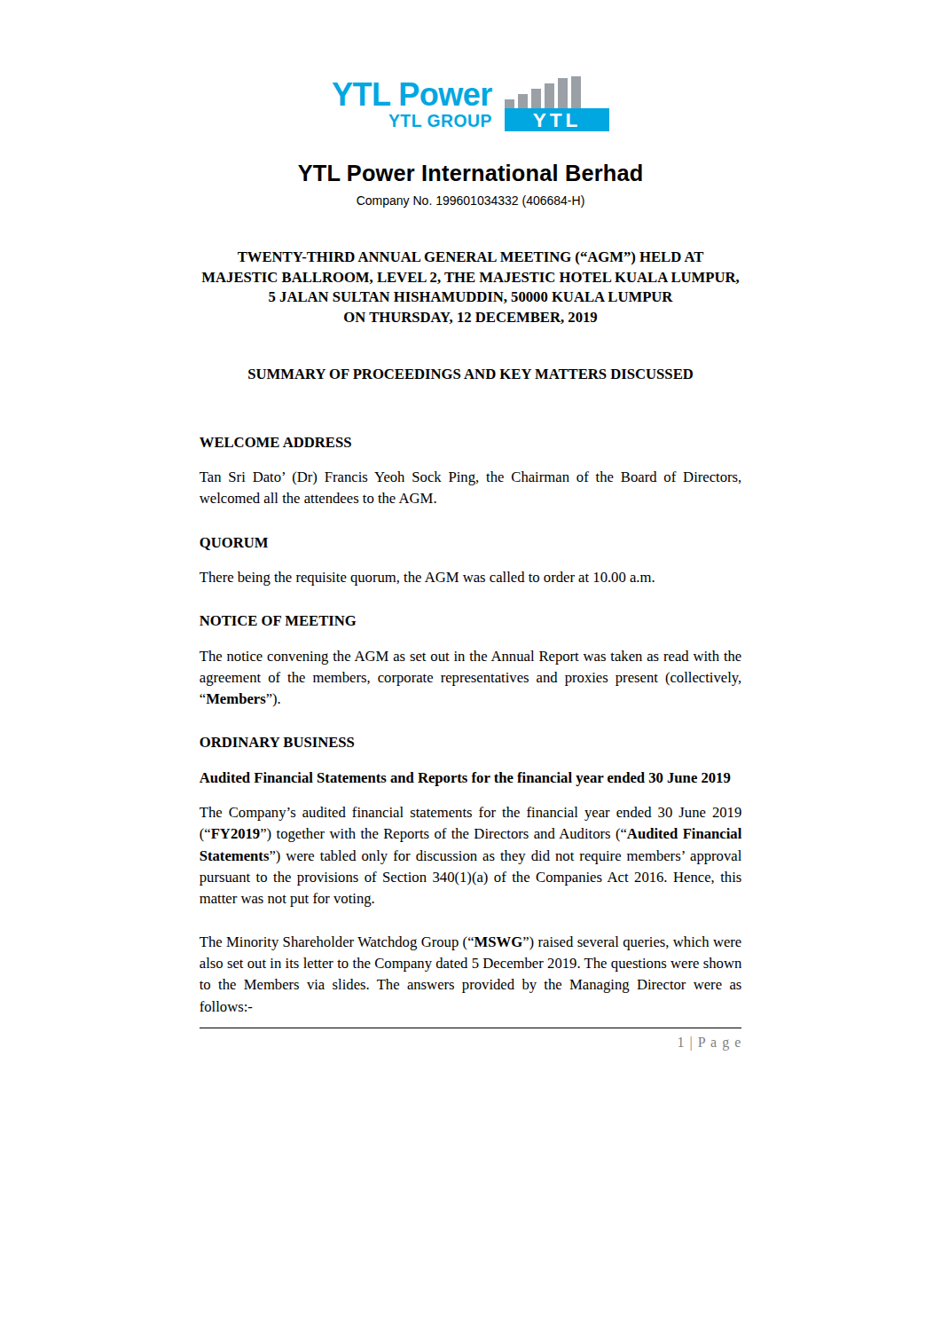YTL Power YTL GROUP YTL
YTL Power International Berhad
Company No. 199601034332 (406684-H)
Twenty-Third Annual General Meeting (“AGM”) held at
Majestic Ballroom, Level 2, The Majestic Hotel Kuala Lumpur,
5 Jalan Sultan Hishamuddin, 50000 Kuala Lumpur
on Thursday, 12 December, 2019
Summary of Proceedings and Key Matters Discussed
Welcome Address
Tan Sri Dato’ (Dr) Francis Yeoh Sock Ping, the Chairman of the Board of Directors, welcomed all the attendees to the AGM.
Quorum
There being the requisite quorum, the AGM was called to order at 10.00 a.m.
Notice of Meeting
The notice convening the AGM as set out in the Annual Report was taken as read with the agreement of the members, corporate representatives and proxies present (collectively, “Members”).
Ordinary Business
Audited Financial Statements and Reports for the financial year ended 30 June 2019
The Company’s audited financial statements for the financial year ended 30 June 2019 (“FY2019”) together with the Reports of the Directors and Auditors (“Audited Financial Statements”) were tabled only for discussion as they did not require members’ approval pursuant to the provisions of Section 340(1)(a) of the Companies Act 2016. Hence, this matter was not put for voting.
The Minority Shareholder Watchdog Group (“MSWG”) raised several queries, which were also set out in its letter to the Company dated 5 December 2019. The questions were shown to the Members via slides. The answers provided by the Managing Director were as follows:-
1 | P a g e